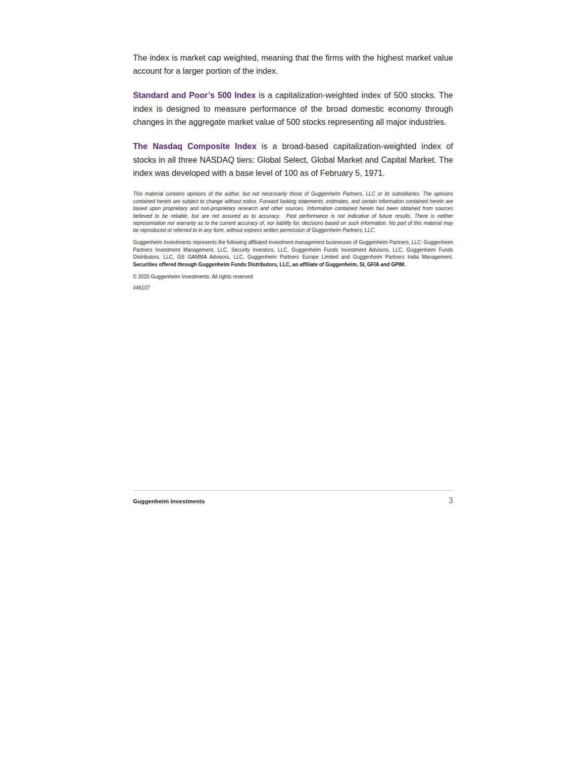The index is market cap weighted, meaning that the firms with the highest market value account for a larger portion of the index.
Standard and Poor’s 500 Index is a capitalization-weighted index of 500 stocks. The index is designed to measure performance of the broad domestic economy through changes in the aggregate market value of 500 stocks representing all major industries.
The Nasdaq Composite Index is a broad-based capitalization-weighted index of stocks in all three NASDAQ tiers: Global Select, Global Market and Capital Market. The index was developed with a base level of 100 as of February 5, 1971.
This material contains opinions of the author, but not necessarily those of Guggenheim Partners, LLC or its subsidiaries. The opinions contained herein are subject to change without notice. Forward looking statements, estimates, and certain information contained herein are based upon proprietary and non-proprietary research and other sources. Information contained herein has been obtained from sources believed to be reliable, but are not assured as to accuracy. Past performance is not indicative of future results. There is neither representation nor warranty as to the current accuracy of, nor liability for, decisions based on such information. No part of this material may be reproduced or referred to in any form, without express written permission of Guggenheim Partners, LLC.
Guggenheim Investments represents the following affiliated investment management businesses of Guggenheim Partners, LLC: Guggenheim Partners Investment Management, LLC, Security Investors, LLC, Guggenheim Funds Investment Advisors, LLC, Guggenheim Funds Distributors, LLC, GS GAMMA Advisors, LLC, Guggenheim Partners Europe Limited and Guggenheim Partners India Management. Securities offered through Guggenheim Funds Distributors, LLC, an affiliate of Guggenheim, SI, GFIA and GPIM.
© 2020 Guggenheim Investments. All rights reserved
#46107
Guggenheim Investments 3